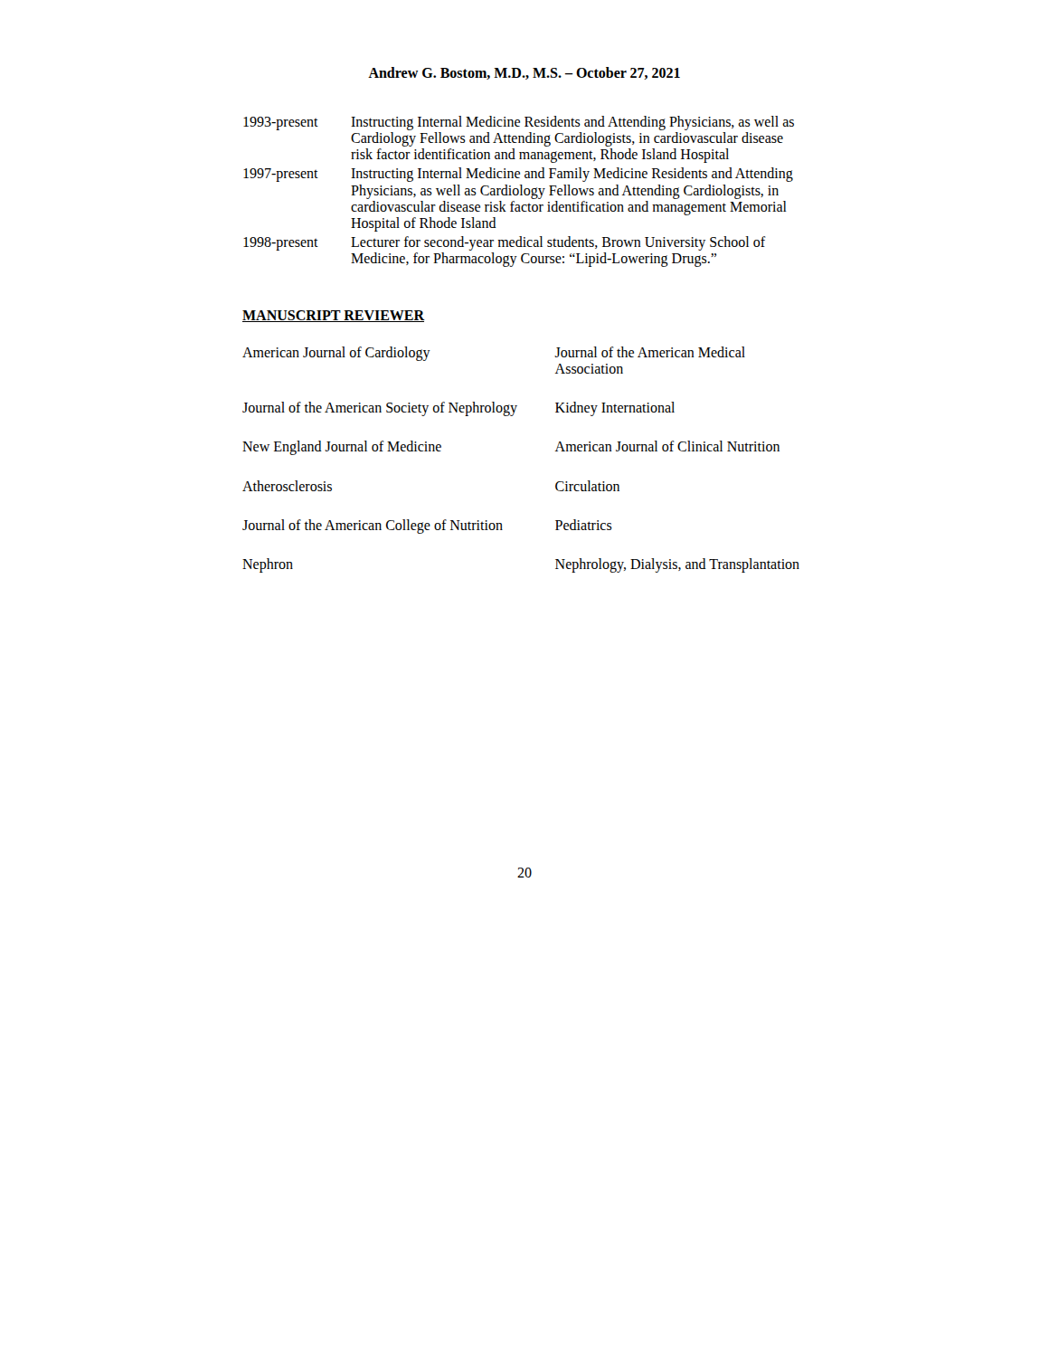Andrew G. Bostom, M.D., M.S. – October 27, 2021
| 1993-present | Instructing Internal Medicine Residents and Attending Physicians, as well as Cardiology Fellows and Attending Cardiologists, in cardiovascular disease risk factor identification and management, Rhode Island Hospital |
| 1997-present | Instructing Internal Medicine and Family Medicine Residents and Attending Physicians, as well as Cardiology Fellows and Attending Cardiologists, in cardiovascular disease risk factor identification and management Memorial Hospital of Rhode Island |
| 1998-present | Lecturer for second-year medical students, Brown University School of Medicine, for Pharmacology Course: “Lipid-Lowering Drugs.” |
MANUSCRIPT REVIEWER
| American Journal of Cardiology | Journal of the American Medical Association |
| Journal of the American Society of Nephrology | Kidney International |
| New England Journal of Medicine | American Journal of Clinical Nutrition |
| Atherosclerosis | Circulation |
| Journal of the American College of Nutrition | Pediatrics |
| Nephron | Nephrology, Dialysis, and Transplantation |
20